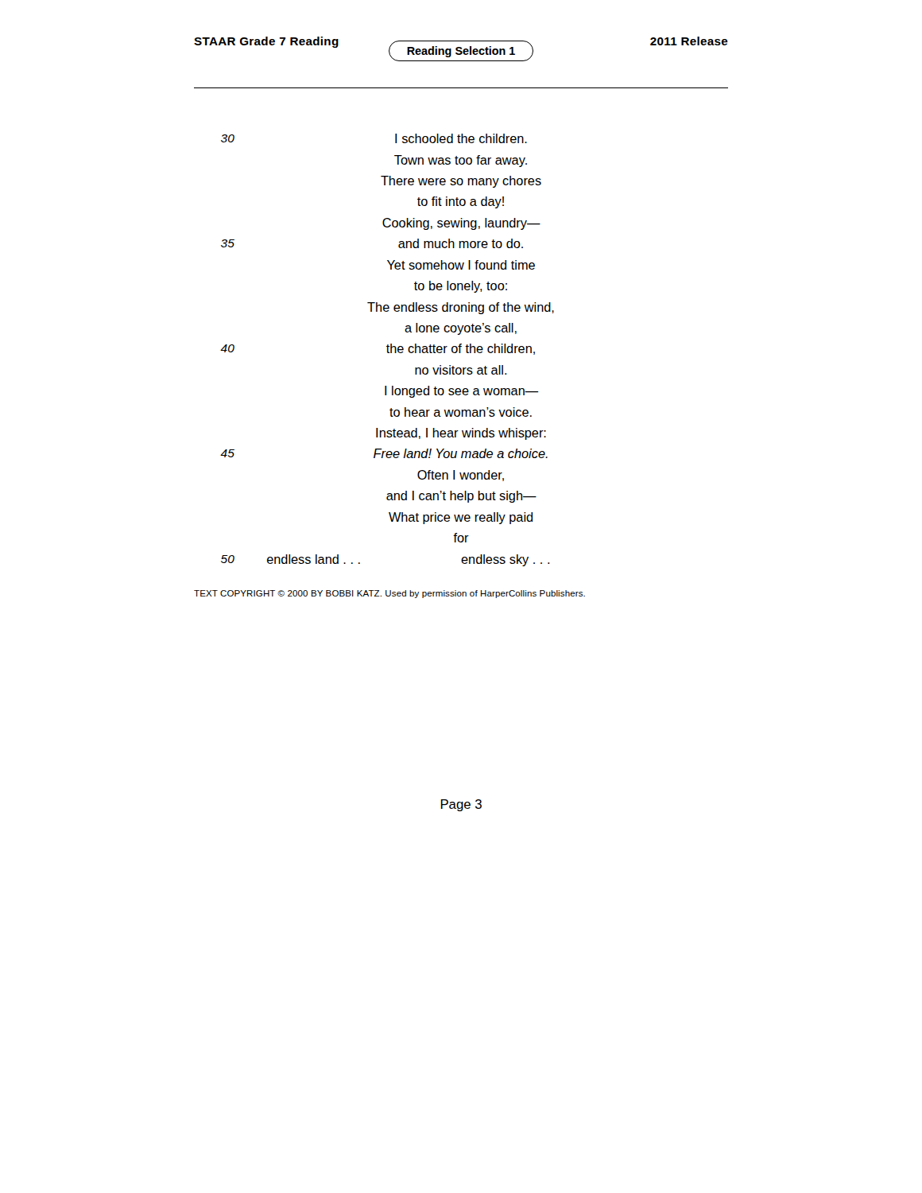STAAR Grade 7 Reading
Reading Selection 1
2011 Release
30 I schooled the children.
Town was too far away.
There were so many chores
to fit into a day!
Cooking, sewing, laundry—
35and much more to do.
Yet somehow I found time
to be lonely, too:
The endless droning of the wind,
a lone coyote’s call,
40the chatter of the children,
no visitors at all.
I longed to see a woman—
to hear a woman’s voice.
Instead, I hear winds whisper:
45 Free land! You made a choice.
Often I wonder,
and I can’t help but sigh—
What price we really paid
for
50 endless land . . . endless sky . . .
TEXT COPYRIGHT © 2000 BY BOBBI KATZ. Used by permission of HarperCollins Publishers.
Page 3